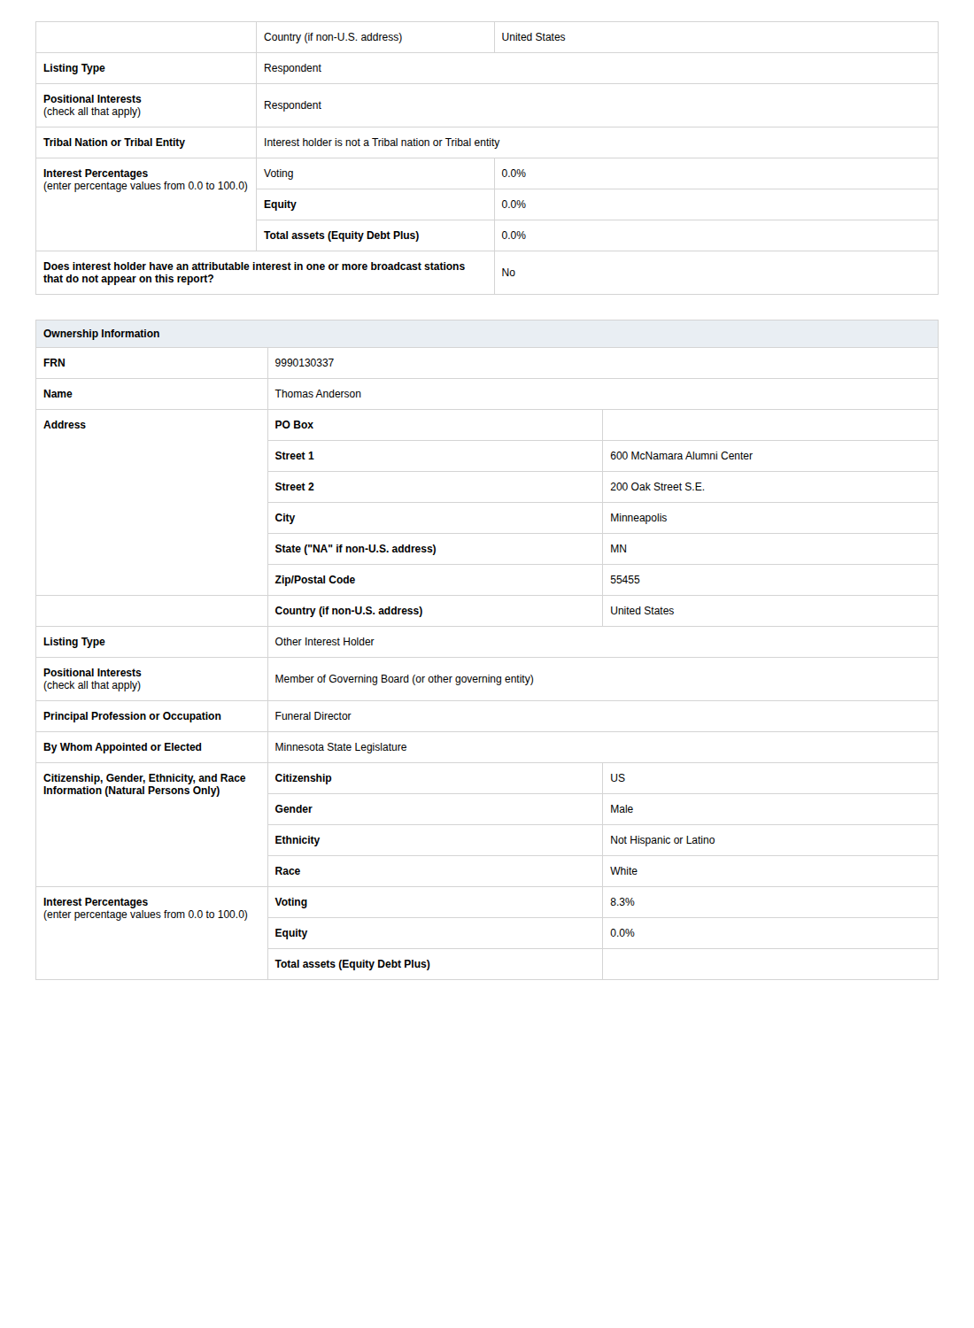| | Country (if non-U.S. address) | United States |
| Listing Type | Respondent |
| Positional Interests (check all that apply) | Respondent |
| Tribal Nation or Tribal Entity | Interest holder is not a Tribal nation or Tribal entity |
| Interest Percentages (enter percentage values from 0.0 to 100.0) | Voting | 0.0% |
| Equity | 0.0% |
| Total assets (Equity Debt Plus) | 0.0% |
| Does interest holder have an attributable interest in one or more broadcast stations that do not appear on this report? | No |
Ownership Information
| FRN | 9990130337 |
| Name | Thomas Anderson |
| Address | PO Box | |
| Street 1 | 600 McNamara Alumni Center |
| Street 2 | 200 Oak Street S.E. |
| City | Minneapolis |
| State ("NA" if non-U.S. address) | MN |
| Zip/Postal Code | 55455 |
| | Country (if non-U.S. address) | United States |
| Listing Type | Other Interest Holder |
| Positional Interests (check all that apply) | Member of Governing Board (or other governing entity) |
| Principal Profession or Occupation | Funeral Director |
| By Whom Appointed or Elected | Minnesota State Legislature |
| Citizenship, Gender, Ethnicity, and Race Information (Natural Persons Only) | Citizenship | US |
| Gender | Male |
| Ethnicity | Not Hispanic or Latino |
| Race | White |
| Interest Percentages (enter percentage values from 0.0 to 100.0) | Voting | 8.3% |
| Equity | 0.0% |
| Total assets (Equity Debt Plus) | |